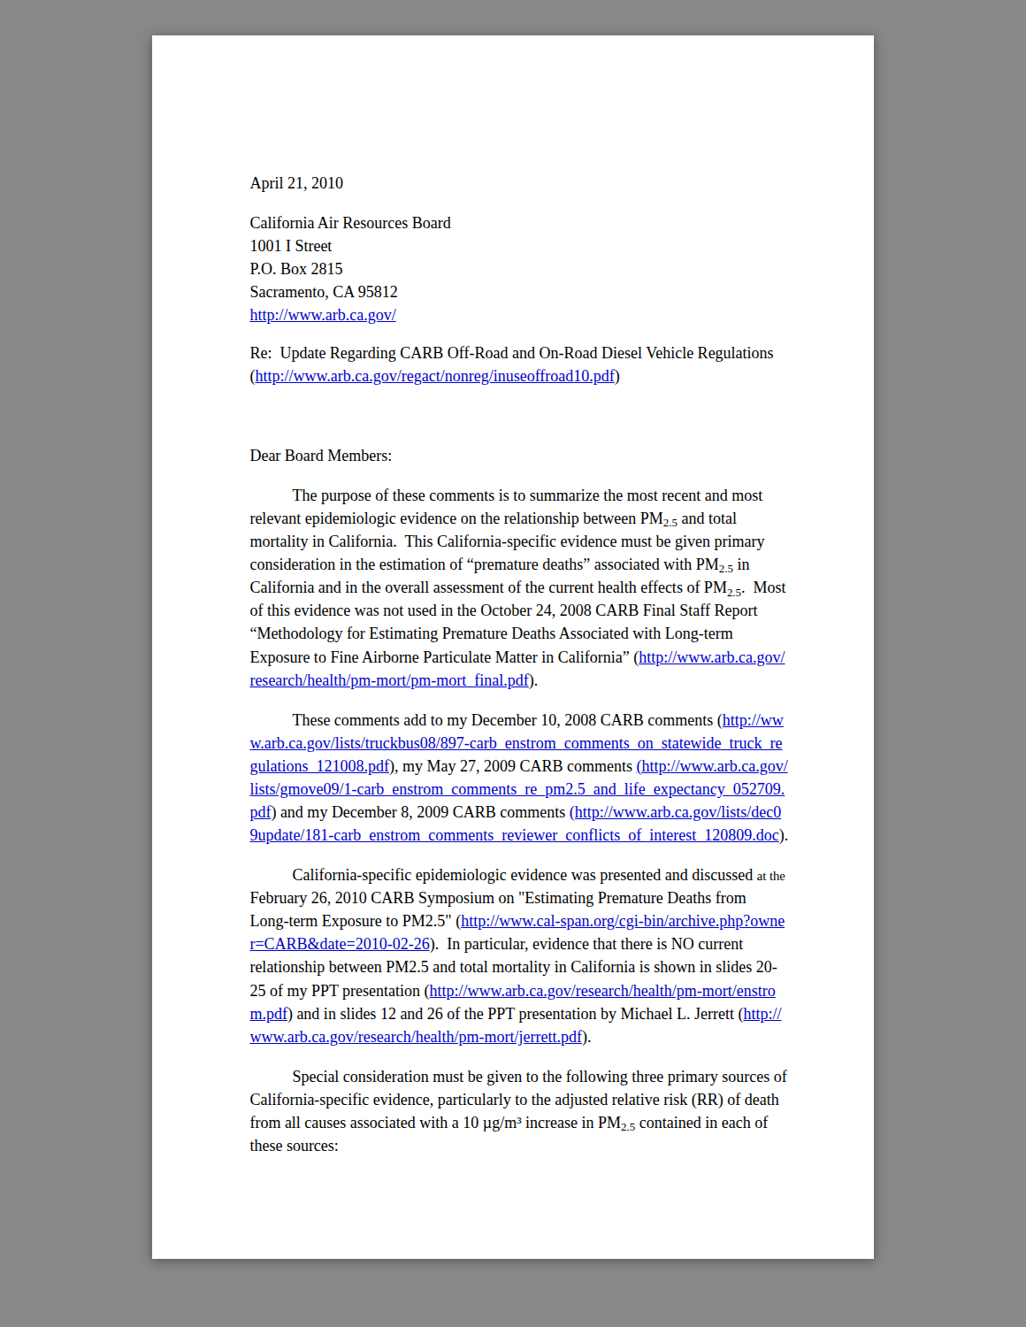April 21, 2010
California Air Resources Board
1001 I Street
P.O. Box 2815
Sacramento, CA 95812
http://www.arb.ca.gov/
Re: Update Regarding CARB Off-Road and On-Road Diesel Vehicle Regulations
(http://www.arb.ca.gov/regact/nonreg/inuseoffroad10.pdf)
Dear Board Members:
The purpose of these comments is to summarize the most recent and most relevant epidemiologic evidence on the relationship between PM2.5 and total mortality in California. This California-specific evidence must be given primary consideration in the estimation of “premature deaths” associated with PM2.5 in California and in the overall assessment of the current health effects of PM2.5. Most of this evidence was not used in the October 24, 2008 CARB Final Staff Report “Methodology for Estimating Premature Deaths Associated with Long-term Exposure to Fine Airborne Particulate Matter in California” (http://www.arb.ca.gov/research/health/pm-mort/pm-mort_final.pdf).
These comments add to my December 10, 2008 CARB comments (http://www.arb.ca.gov/lists/truckbus08/897-carb_enstrom_comments_on_statewide_truck_regulations_121008.pdf), my May 27, 2009 CARB comments (http://www.arb.ca.gov/lists/gmove09/1-carb_enstrom_comments_re_pm2.5_and_life_expectancy_052709.pdf) and my December 8, 2009 CARB comments (http://www.arb.ca.gov/lists/dec09update/181-carb_enstrom_comments_reviewer_conflicts_of_interest_120809.doc).
California-specific epidemiologic evidence was presented and discussed at the February 26, 2010 CARB Symposium on "Estimating Premature Deaths from Long-term Exposure to PM2.5" (http://www.cal-span.org/cgi-bin/archive.php?owner=CARB&date=2010-02-26). In particular, evidence that there is NO current relationship between PM2.5 and total mortality in California is shown in slides 20-25 of my PPT presentation (http://www.arb.ca.gov/research/health/pm-mort/enstrom.pdf) and in slides 12 and 26 of the PPT presentation by Michael L. Jerrett (http://www.arb.ca.gov/research/health/pm-mort/jerrett.pdf).
Special consideration must be given to the following three primary sources of California-specific evidence, particularly to the adjusted relative risk (RR) of death from all causes associated with a 10 µg/m³ increase in PM2.5 contained in each of these sources: